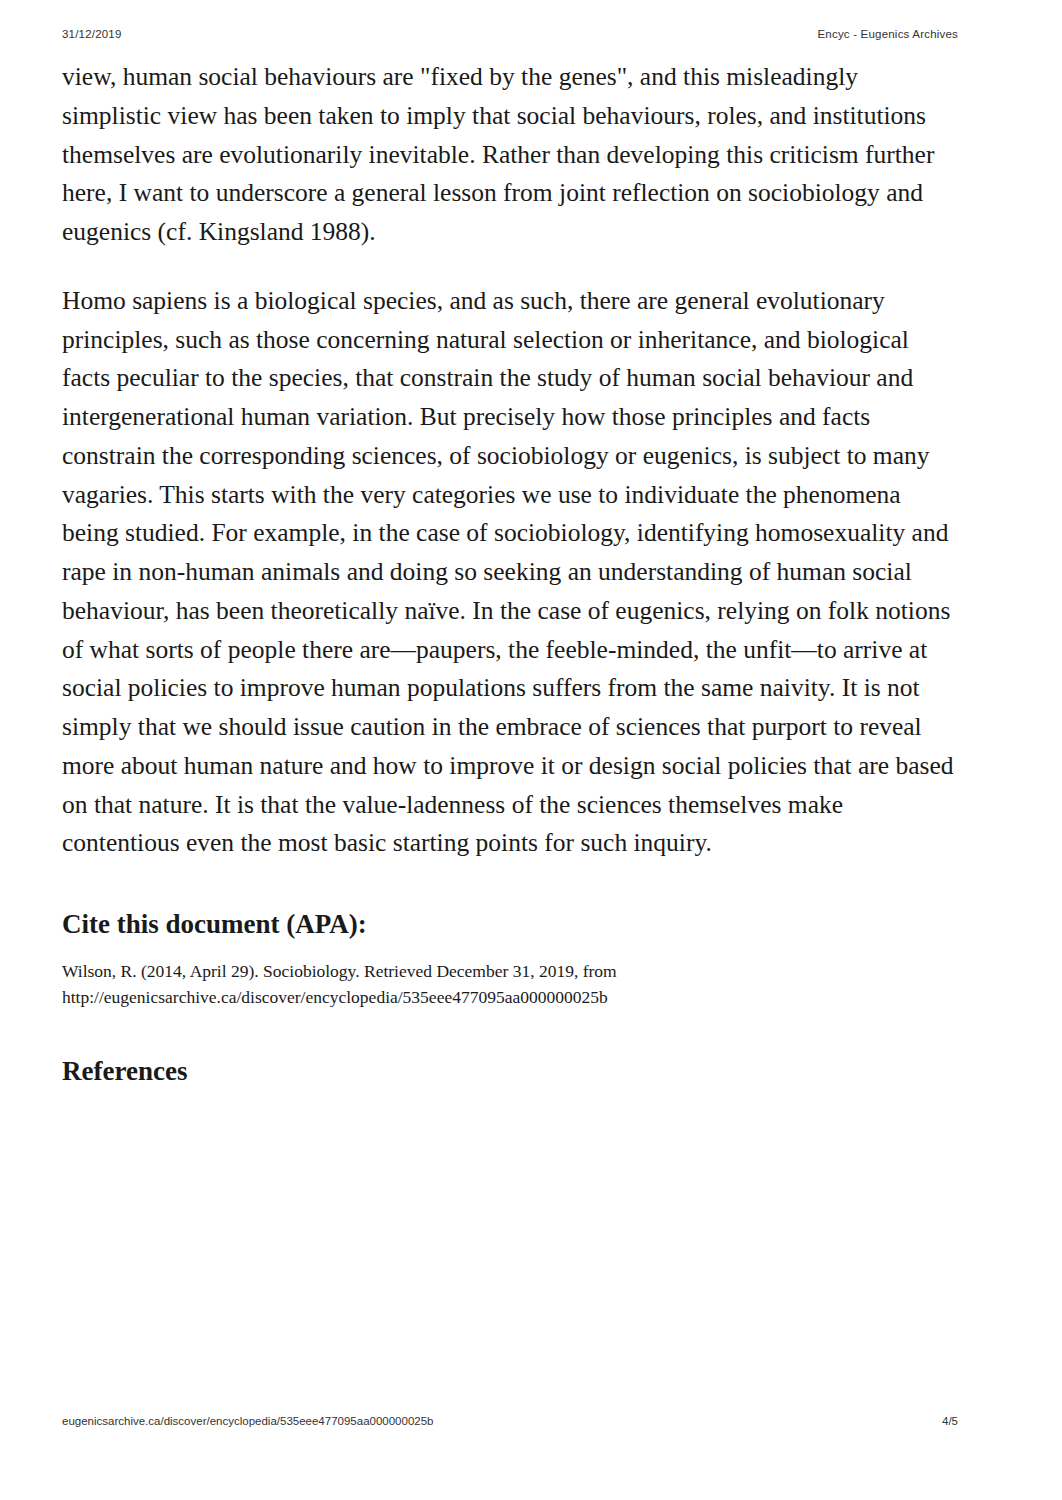31/12/2019 Encyc - Eugenics Archives
view, human social behaviours are "fixed by the genes", and this misleadingly simplistic view has been taken to imply that social behaviours, roles, and institutions themselves are evolutionarily inevitable. Rather than developing this criticism further here, I want to underscore a general lesson from joint reflection on sociobiology and eugenics (cf. Kingsland 1988).
Homo sapiens is a biological species, and as such, there are general evolutionary principles, such as those concerning natural selection or inheritance, and biological facts peculiar to the species, that constrain the study of human social behaviour and intergenerational human variation. But precisely how those principles and facts constrain the corresponding sciences, of sociobiology or eugenics, is subject to many vagaries. This starts with the very categories we use to individuate the phenomena being studied. For example, in the case of sociobiology, identifying homosexuality and rape in non-human animals and doing so seeking an understanding of human social behaviour, has been theoretically naïve. In the case of eugenics, relying on folk notions of what sorts of people there are—paupers, the feeble-minded, the unfit—to arrive at social policies to improve human populations suffers from the same naivity. It is not simply that we should issue caution in the embrace of sciences that purport to reveal more about human nature and how to improve it or design social policies that are based on that nature. It is that the value-ladenness of the sciences themselves make contentious even the most basic starting points for such inquiry.
Cite this document (APA):
Wilson, R. (2014, April 29). Sociobiology. Retrieved December 31, 2019, from http://eugenicsarchive.ca/discover/encyclopedia/535eee477095aa000000025b
References
eugenicsarchive.ca/discover/encyclopedia/535eee477095aa000000025b 4/5